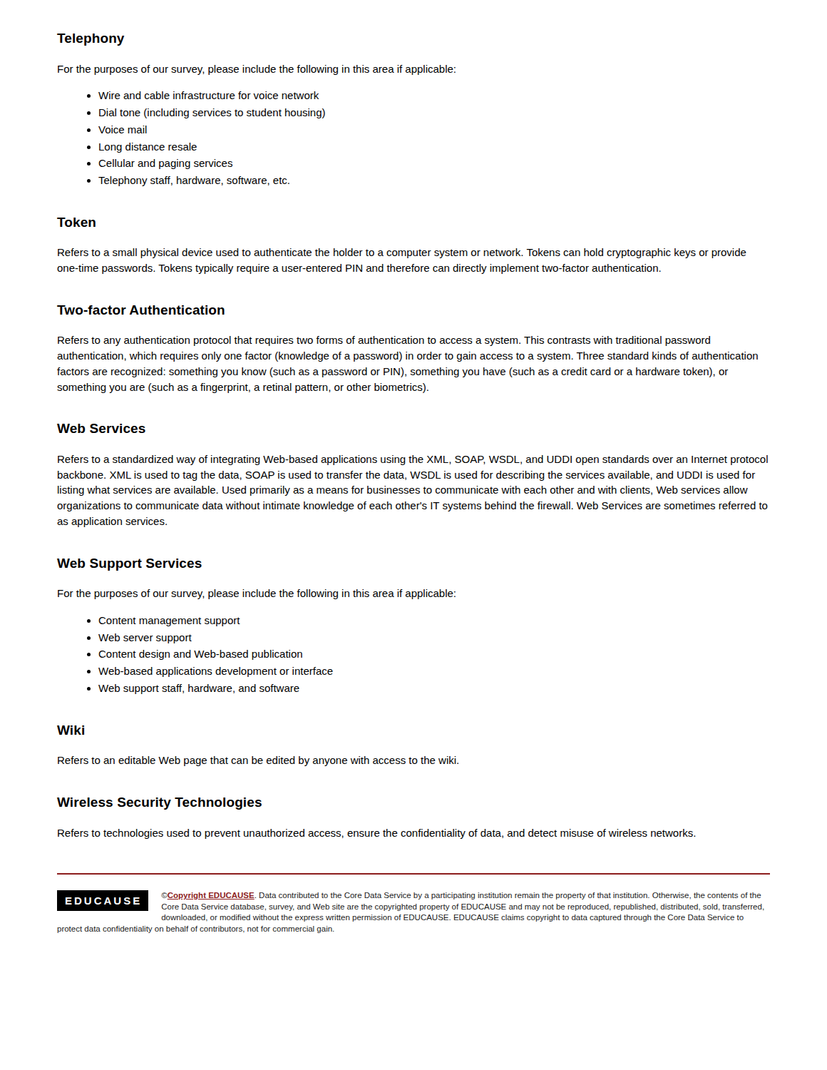Telephony
For the purposes of our survey, please include the following in this area if applicable:
Wire and cable infrastructure for voice network
Dial tone (including services to student housing)
Voice mail
Long distance resale
Cellular and paging services
Telephony staff, hardware, software, etc.
Token
Refers to a small physical device used to authenticate the holder to a computer system or network. Tokens can hold cryptographic keys or provide one-time passwords. Tokens typically require a user-entered PIN and therefore can directly implement two-factor authentication.
Two-factor Authentication
Refers to any authentication protocol that requires two forms of authentication to access a system. This contrasts with traditional password authentication, which requires only one factor (knowledge of a password) in order to gain access to a system. Three standard kinds of authentication factors are recognized: something you know (such as a password or PIN), something you have (such as a credit card or a hardware token), or something you are (such as a fingerprint, a retinal pattern, or other biometrics).
Web Services
Refers to a standardized way of integrating Web-based applications using the XML, SOAP, WSDL, and UDDI open standards over an Internet protocol backbone. XML is used to tag the data, SOAP is used to transfer the data, WSDL is used for describing the services available, and UDDI is used for listing what services are available. Used primarily as a means for businesses to communicate with each other and with clients, Web services allow organizations to communicate data without intimate knowledge of each other's IT systems behind the firewall. Web Services are sometimes referred to as application services.
Web Support Services
For the purposes of our survey, please include the following in this area if applicable:
Content management support
Web server support
Content design and Web-based publication
Web-based applications development or interface
Web support staff, hardware, and software
Wiki
Refers to an editable Web page that can be edited by anyone with access to the wiki.
Wireless Security Technologies
Refers to technologies used to prevent unauthorized access, ensure the confidentiality of data, and detect misuse of wireless networks.
EDUCAUSE
©Copyright EDUCAUSE. Data contributed to the Core Data Service by a participating institution remain the property of that institution. Otherwise, the contents of the Core Data Service database, survey, and Web site are the copyrighted property of EDUCAUSE and may not be reproduced, republished, distributed, sold, transferred, downloaded, or modified without the express written permission of EDUCAUSE. EDUCAUSE claims copyright to data captured through the Core Data Service to
protect data confidentiality on behalf of contributors, not for commercial gain.